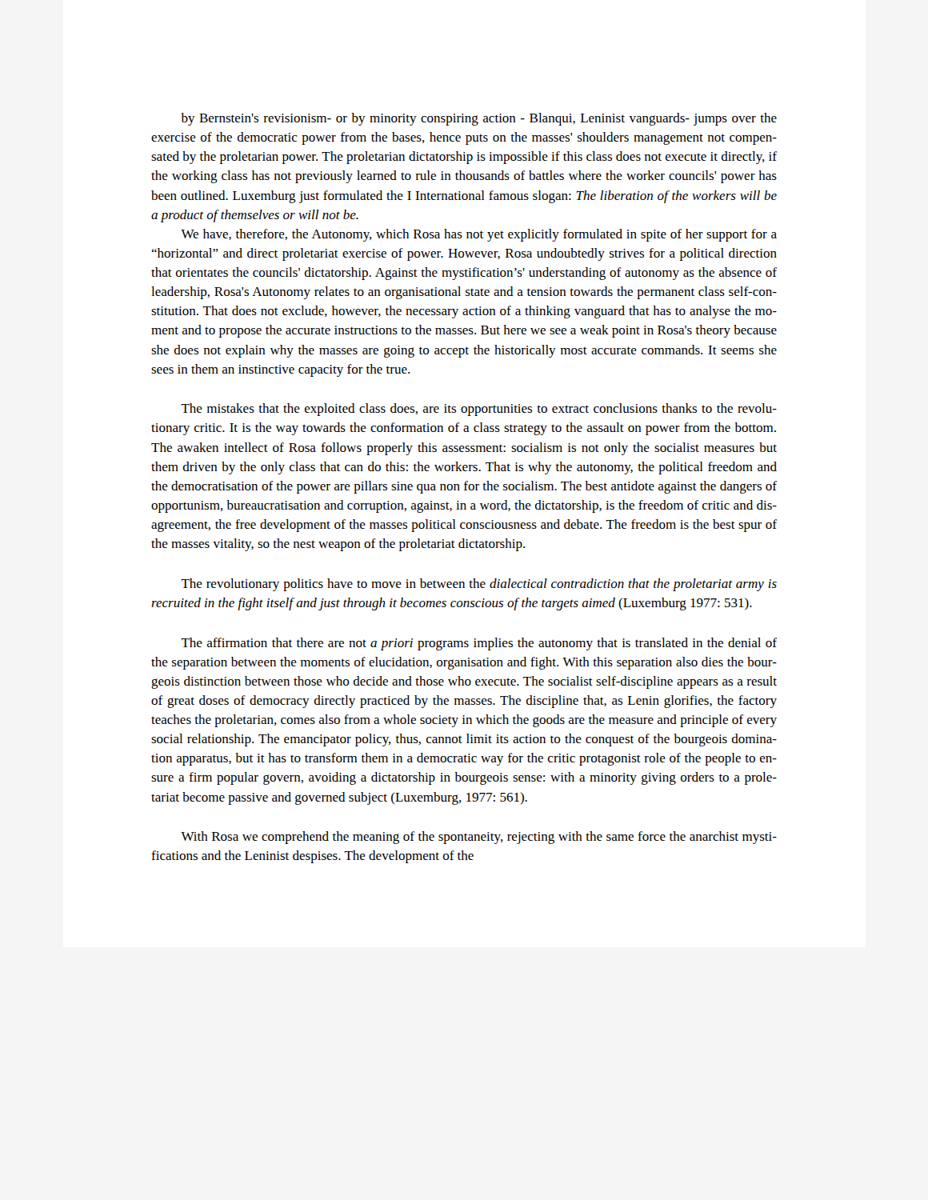by Bernstein's revisionism- or by minority conspiring action - Blanqui, Leninist vanguards- jumps over the exercise of the democratic power from the bases, hence puts on the masses' shoulders management not compensated by the proletarian power. The proletarian dictatorship is impossible if this class does not execute it directly, if the working class has not previously learned to rule in thousands of battles where the worker councils' power has been outlined. Luxemburg just formulated the I International famous slogan: The liberation of the workers will be a product of themselves or will not be.
We have, therefore, the Autonomy, which Rosa has not yet explicitly formulated in spite of her support for a “horizontal” and direct proletariat exercise of power. However, Rosa undoubtedly strives for a political direction that orientates the councils' dictatorship. Against the mystification’s' understanding of autonomy as the absence of leadership, Rosa's Autonomy relates to an organisational state and a tension towards the permanent class self-constitution. That does not exclude, however, the necessary action of a thinking vanguard that has to analyse the moment and to propose the accurate instructions to the masses. But here we see a weak point in Rosa's theory because she does not explain why the masses are going to accept the historically most accurate commands. It seems she sees in them an instinctive capacity for the true.
The mistakes that the exploited class does, are its opportunities to extract conclusions thanks to the revolutionary critic. It is the way towards the conformation of a class strategy to the assault on power from the bottom. The awaken intellect of Rosa follows properly this assessment: socialism is not only the socialist measures but them driven by the only class that can do this: the workers. That is why the autonomy, the political freedom and the democratisation of the power are pillars sine qua non for the socialism. The best antidote against the dangers of opportunism, bureaucratisation and corruption, against, in a word, the dictatorship, is the freedom of critic and disagreement, the free development of the masses political consciousness and debate. The freedom is the best spur of the masses vitality, so the nest weapon of the proletariat dictatorship.
The revolutionary politics have to move in between the dialectical contradiction that the proletariat army is recruited in the fight itself and just through it becomes conscious of the targets aimed (Luxemburg 1977: 531).
The affirmation that there are not a priori programs implies the autonomy that is translated in the denial of the separation between the moments of elucidation, organisation and fight. With this separation also dies the bourgeois distinction between those who decide and those who execute. The socialist self-discipline appears as a result of great doses of democracy directly practiced by the masses. The discipline that, as Lenin glorifies, the factory teaches the proletarian, comes also from a whole society in which the goods are the measure and principle of every social relationship. The emancipator policy, thus, cannot limit its action to the conquest of the bourgeois domination apparatus, but it has to transform them in a democratic way for the critic protagonist role of the people to ensure a firm popular govern, avoiding a dictatorship in bourgeois sense: with a minority giving orders to a proletariat become passive and governed subject (Luxemburg, 1977: 561).
With Rosa we comprehend the meaning of the spontaneity, rejecting with the same force the anarchist mystifications and the Leninist despises. The development of the